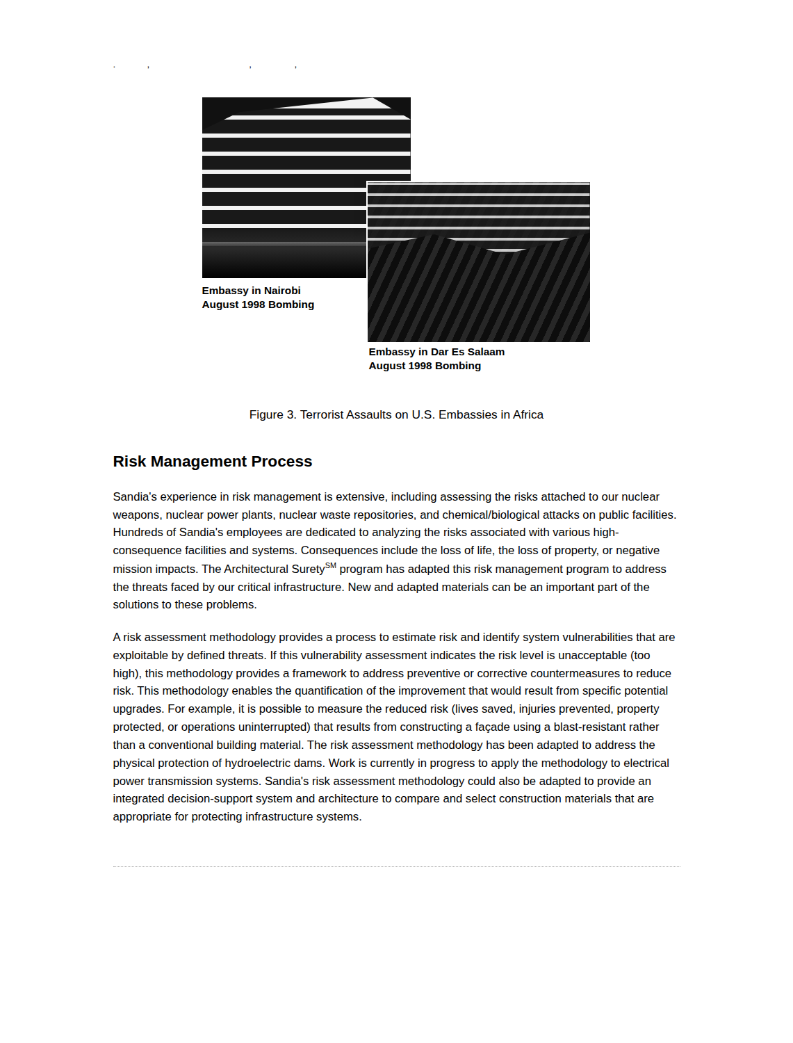. , , ,
Embassy in Nairobi
August 1998 Bombing
Embassy in Dar Es Salaam
August 1998 Bombing
Figure 3. Terrorist Assaults on U.S. Embassies in Africa
Risk Management Process
Sandia's experience in risk management is extensive, including assessing the risks attached to our nuclear weapons, nuclear power plants, nuclear waste repositories, and chemical/biological attacks on public facilities. Hundreds of Sandia's employees are dedicated to analyzing the risks associated with various high-consequence facilities and systems. Consequences include the loss of life, the loss of property, or negative mission impacts. The Architectural SuretySM program has adapted this risk management program to address the threats faced by our critical infrastructure. New and adapted materials can be an important part of the solutions to these problems.
A risk assessment methodology provides a process to estimate risk and identify system vulnerabilities that are exploitable by defined threats. If this vulnerability assessment indicates the risk level is unacceptable (too high), this methodology provides a framework to address preventive or corrective countermeasures to reduce risk. This methodology enables the quantification of the improvement that would result from specific potential upgrades. For example, it is possible to measure the reduced risk (lives saved, injuries prevented, property protected, or operations uninterrupted) that results from constructing a façade using a blast-resistant rather than a conventional building material. The risk assessment methodology has been adapted to address the physical protection of hydroelectric dams. Work is currently in progress to apply the methodology to electrical power transmission systems. Sandia's risk assessment methodology could also be adapted to provide an integrated decision-support system and architecture to compare and select construction materials that are appropriate for protecting infrastructure systems.